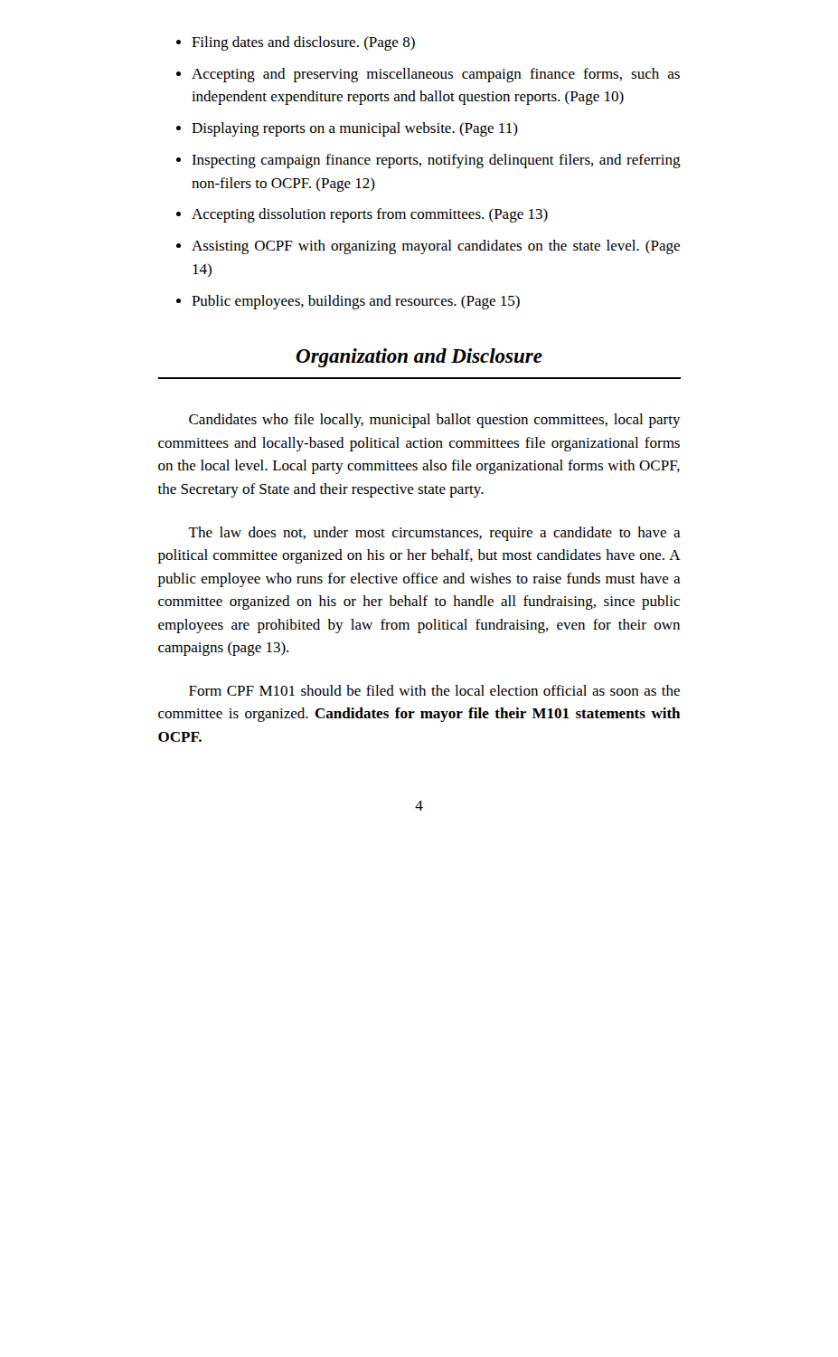Filing dates and disclosure. (Page 8)
Accepting and preserving miscellaneous campaign finance forms, such as independent expenditure reports and ballot question reports. (Page 10)
Displaying reports on a municipal website. (Page 11)
Inspecting campaign finance reports, notifying delinquent filers, and referring non-filers to OCPF. (Page 12)
Accepting dissolution reports from committees. (Page 13)
Assisting OCPF with organizing mayoral candidates on the state level. (Page 14)
Public employees, buildings and resources. (Page 15)
Organization and Disclosure
Candidates who file locally, municipal ballot question committees, local party committees and locally-based political action committees file organizational forms on the local level. Local party committees also file organizational forms with OCPF, the Secretary of State and their respective state party.
The law does not, under most circumstances, require a candidate to have a political committee organized on his or her behalf, but most candidates have one. A public employee who runs for elective office and wishes to raise funds must have a committee organized on his or her behalf to handle all fundraising, since public employees are prohibited by law from political fundraising, even for their own campaigns (page 13).
Form CPF M101 should be filed with the local election official as soon as the committee is organized. Candidates for mayor file their M101 statements with OCPF.
4